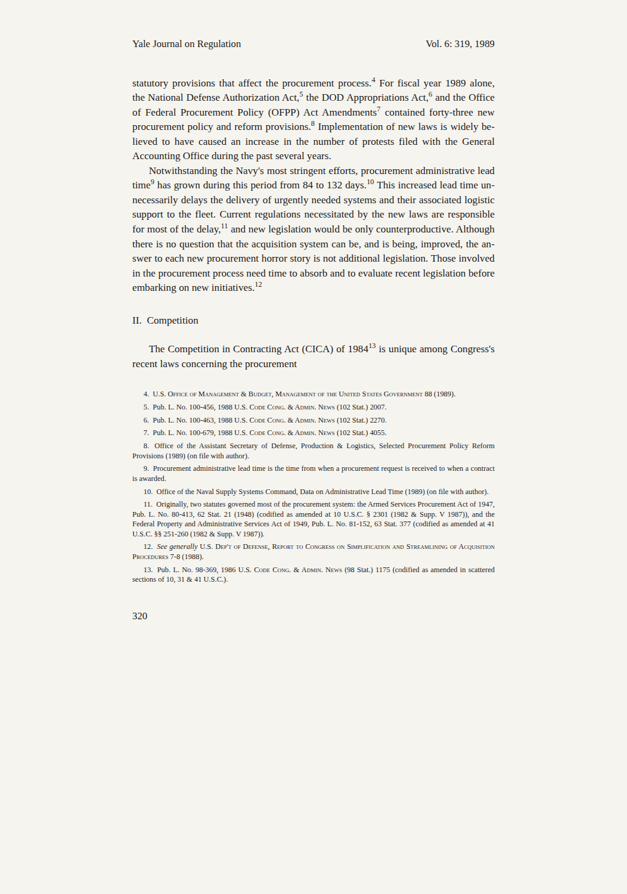Yale Journal on Regulation Vol. 6: 319, 1989
statutory provisions that affect the procurement process.4 For fiscal year 1989 alone, the National Defense Authorization Act,5 the DOD Appropriations Act,6 and the Office of Federal Procurement Policy (OFPP) Act Amendments7 contained forty-three new procurement policy and reform provisions.8 Implementation of new laws is widely believed to have caused an increase in the number of protests filed with the General Accounting Office during the past several years.
Notwithstanding the Navy's most stringent efforts, procurement administrative lead time9 has grown during this period from 84 to 132 days.10 This increased lead time unnecessarily delays the delivery of urgently needed systems and their associated logistic support to the fleet. Current regulations necessitated by the new laws are responsible for most of the delay,11 and new legislation would be only counterproductive. Although there is no question that the acquisition system can be, and is being, improved, the answer to each new procurement horror story is not additional legislation. Those involved in the procurement process need time to absorb and to evaluate recent legislation before embarking on new initiatives.12
II. Competition
The Competition in Contracting Act (CICA) of 198413 is unique among Congress's recent laws concerning the procurement
4. U.S. Office of Management & Budget, Management of the United States Government 88 (1989).
5. Pub. L. No. 100-456, 1988 U.S. Code Cong. & Admin. News (102 Stat.) 2007.
6. Pub. L. No. 100-463, 1988 U.S. Code Cong. & Admin. News (102 Stat.) 2270.
7. Pub. L. No. 100-679, 1988 U.S. Code Cong. & Admin. News (102 Stat.) 4055.
8. Office of the Assistant Secretary of Defense, Production & Logistics, Selected Procurement Policy Reform Provisions (1989) (on file with author).
9. Procurement administrative lead time is the time from when a procurement request is received to when a contract is awarded.
10. Office of the Naval Supply Systems Command, Data on Administrative Lead Time (1989) (on file with author).
11. Originally, two statutes governed most of the procurement system: the Armed Services Procurement Act of 1947, Pub. L. No. 80-413, 62 Stat. 21 (1948) (codified as amended at 10 U.S.C. § 2301 (1982 & Supp. V 1987)), and the Federal Property and Administrative Services Act of 1949, Pub. L. No. 81-152, 63 Stat. 377 (codified as amended at 41 U.S.C. §§ 251-260 (1982 & Supp. V 1987)).
12. See generally U.S. Dep't of Defense, Report to Congress on Simplification and Streamlining of Acquisition Procedures 7-8 (1988).
13. Pub. L. No. 98-369, 1986 U.S. Code Cong. & Admin. News (98 Stat.) 1175 (codified as amended in scattered sections of 10, 31 & 41 U.S.C.).
320